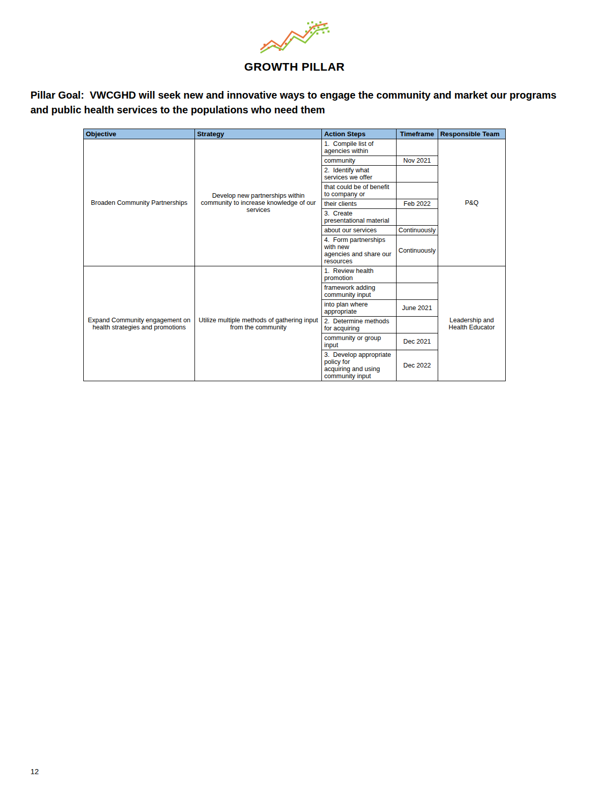GROWTH PILLAR
Pillar Goal: VWCGHD will seek new and innovative ways to engage the community and market our programs and public health services to the populations who need them
| Objective | Strategy | Action Steps | Timeframe | Responsible Team |
| --- | --- | --- | --- | --- |
| Broaden Community Partnerships | Develop new partnerships within community to increase knowledge of our services | 1. Compile list of agencies within | | P&Q |
| community | Nov 2021 |
| 2. Identify what services we offer | |
| that could be of benefit to company or | |
| their clients | Feb 2022 |
| 3. Create presentational material | |
| about our services | Continuously |
| 4. Form partnerships with new agencies and share our resources | Continuously |
| Expand Community engagement on health strategies and promotions | Utilize multiple methods of gathering input from the community | 1. Review health promotion | | Leadership and Health Educator |
| framework adding community input | |
| into plan where appropriate | June 2021 |
| 2. Determine methods for acquiring | |
| community or group input | Dec 2021 |
| 3. Develop appropriate policy for acquiring and using community input | Dec 2022 |
12